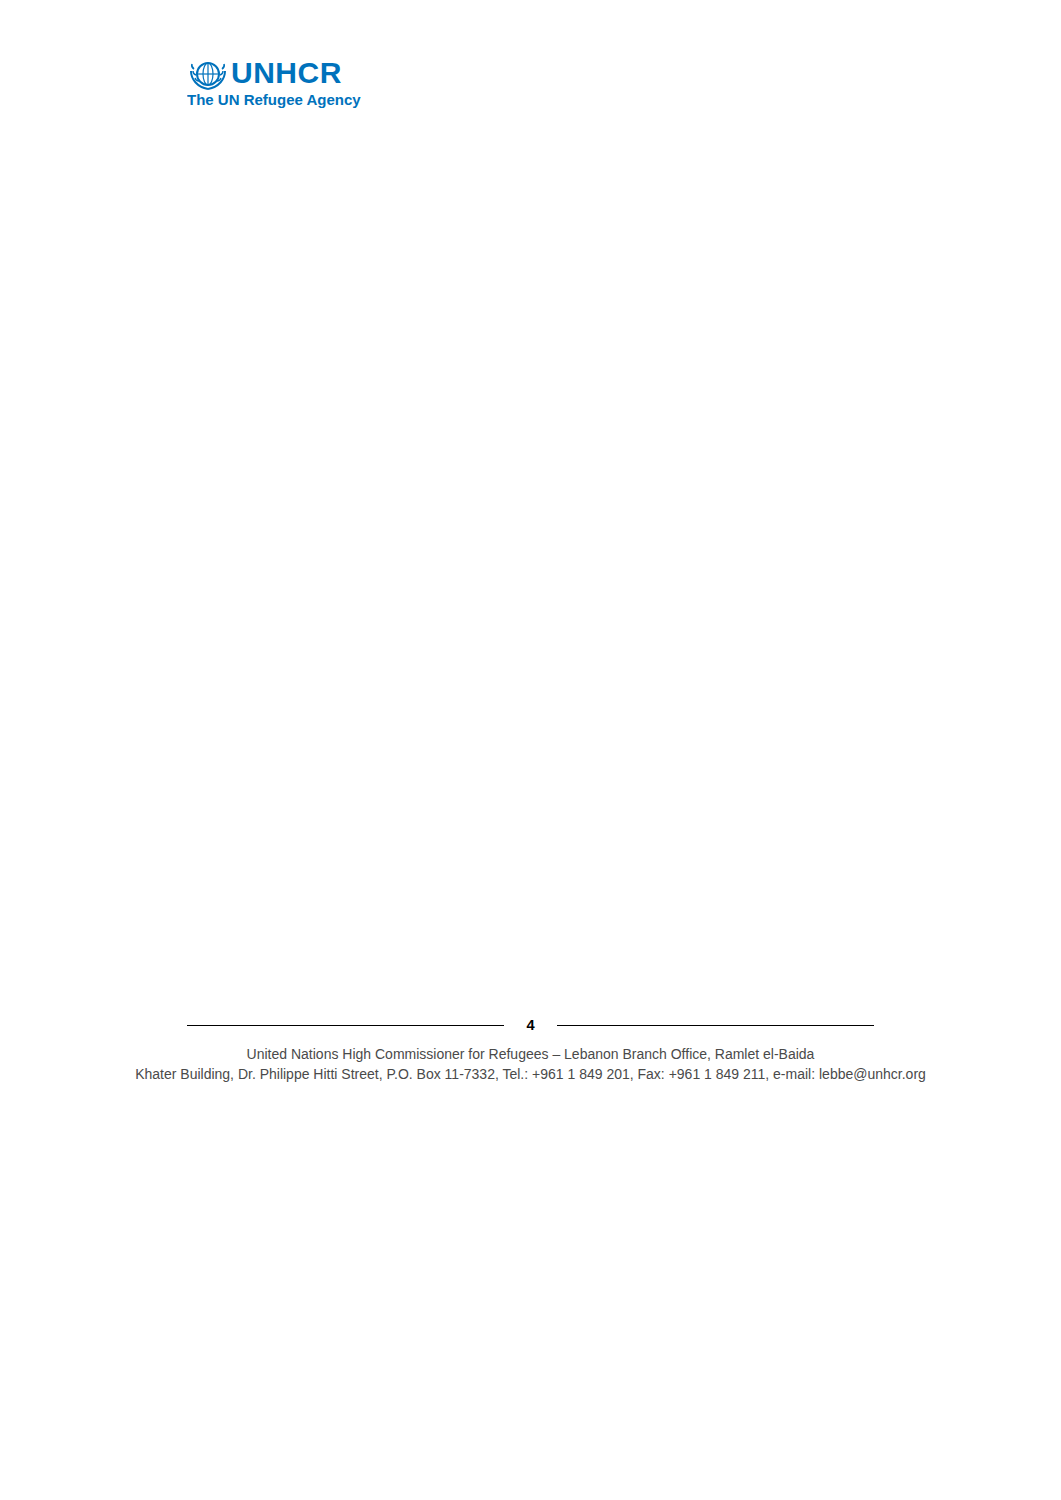UNHCR The UN Refugee Agency logo UNHCR The UN Refugee Agency
4
United Nations High Commissioner for Refugees – Lebanon Branch Office, Ramlet el-Baida
Khater Building, Dr. Philippe Hitti Street, P.O. Box 11-7332, Tel.: +961 1 849 201, Fax: +961 1 849 211, e-mail: lebbe@unhcr.org